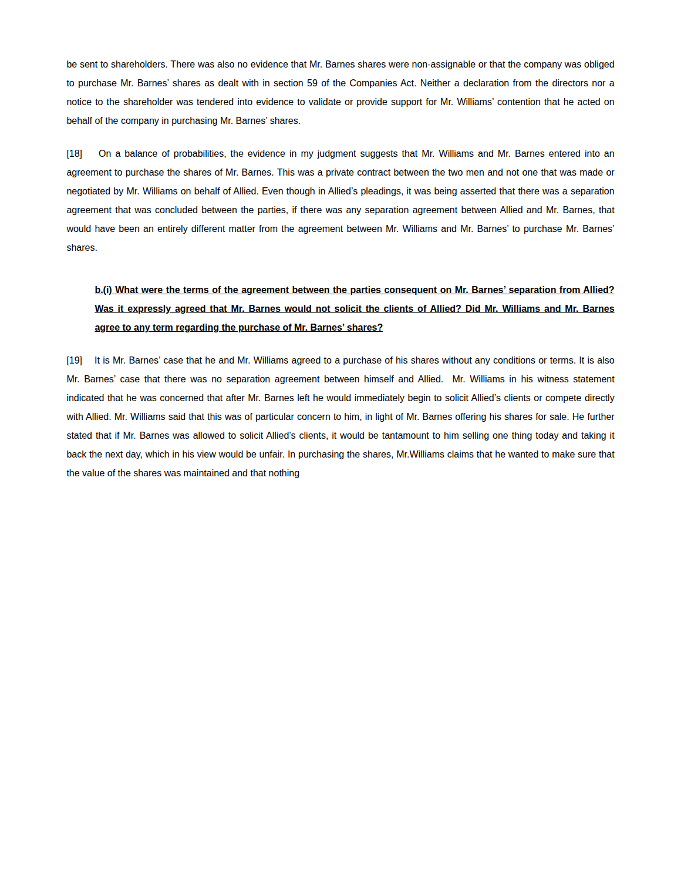be sent to shareholders. There was also no evidence that Mr. Barnes shares were non-assignable or that the company was obliged to purchase Mr. Barnes’ shares as dealt with in section 59 of the Companies Act. Neither a declaration from the directors nor a notice to the shareholder was tendered into evidence to validate or provide support for Mr. Williams’ contention that he acted on behalf of the company in purchasing Mr. Barnes’ shares.
[18] On a balance of probabilities, the evidence in my judgment suggests that Mr. Williams and Mr. Barnes entered into an agreement to purchase the shares of Mr. Barnes. This was a private contract between the two men and not one that was made or negotiated by Mr. Williams on behalf of Allied. Even though in Allied’s pleadings, it was being asserted that there was a separation agreement that was concluded between the parties, if there was any separation agreement between Allied and Mr. Barnes, that would have been an entirely different matter from the agreement between Mr. Williams and Mr. Barnes’ to purchase Mr. Barnes’ shares.
b.(i) What were the terms of the agreement between the parties consequent on Mr. Barnes’ separation from Allied? Was it expressly agreed that Mr. Barnes would not solicit the clients of Allied? Did Mr. Williams and Mr. Barnes agree to any term regarding the purchase of Mr. Barnes’ shares?
[19] It is Mr. Barnes’ case that he and Mr. Williams agreed to a purchase of his shares without any conditions or terms. It is also Mr. Barnes’ case that there was no separation agreement between himself and Allied. Mr. Williams in his witness statement indicated that he was concerned that after Mr. Barnes left he would immediately begin to solicit Allied’s clients or compete directly with Allied. Mr. Williams said that this was of particular concern to him, in light of Mr. Barnes offering his shares for sale. He further stated that if Mr. Barnes was allowed to solicit Allied’s clients, it would be tantamount to him selling one thing today and taking it back the next day, which in his view would be unfair. In purchasing the shares, Mr.Williams claims that he wanted to make sure that the value of the shares was maintained and that nothing